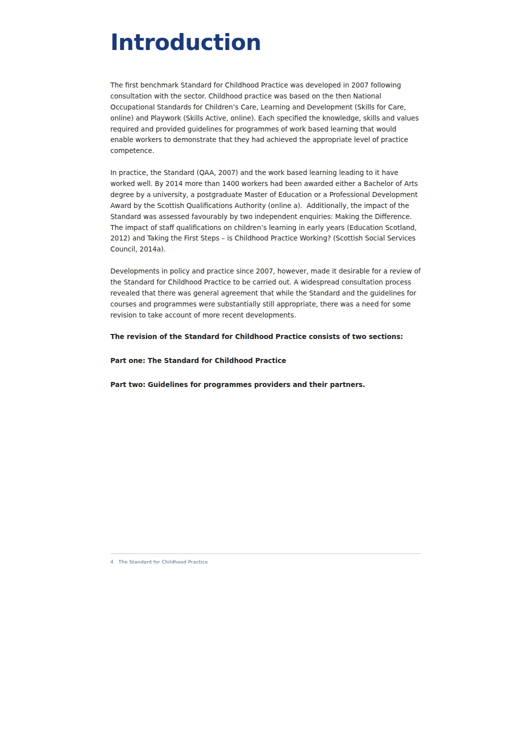Introduction
The first benchmark Standard for Childhood Practice was developed in 2007 following consultation with the sector. Childhood practice was based on the then National Occupational Standards for Children’s Care, Learning and Development (Skills for Care, online) and Playwork (Skills Active, online). Each specified the knowledge, skills and values required and provided guidelines for programmes of work based learning that would enable workers to demonstrate that they had achieved the appropriate level of practice competence.
In practice, the Standard (QAA, 2007) and the work based learning leading to it have worked well. By 2014 more than 1400 workers had been awarded either a Bachelor of Arts degree by a university, a postgraduate Master of Education or a Professional Development Award by the Scottish Qualifications Authority (online a). Additionally, the impact of the Standard was assessed favourably by two independent enquiries: Making the Difference. The impact of staff qualifications on children’s learning in early years (Education Scotland, 2012) and Taking the First Steps – is Childhood Practice Working? (Scottish Social Services Council, 2014a).
Developments in policy and practice since 2007, however, made it desirable for a review of the Standard for Childhood Practice to be carried out. A widespread consultation process revealed that there was general agreement that while the Standard and the guidelines for courses and programmes were substantially still appropriate, there was a need for some revision to take account of more recent developments.
The revision of the Standard for Childhood Practice consists of two sections:
Part one: The Standard for Childhood Practice
Part two: Guidelines for programmes providers and their partners.
4 The Standard for Childhood Practice